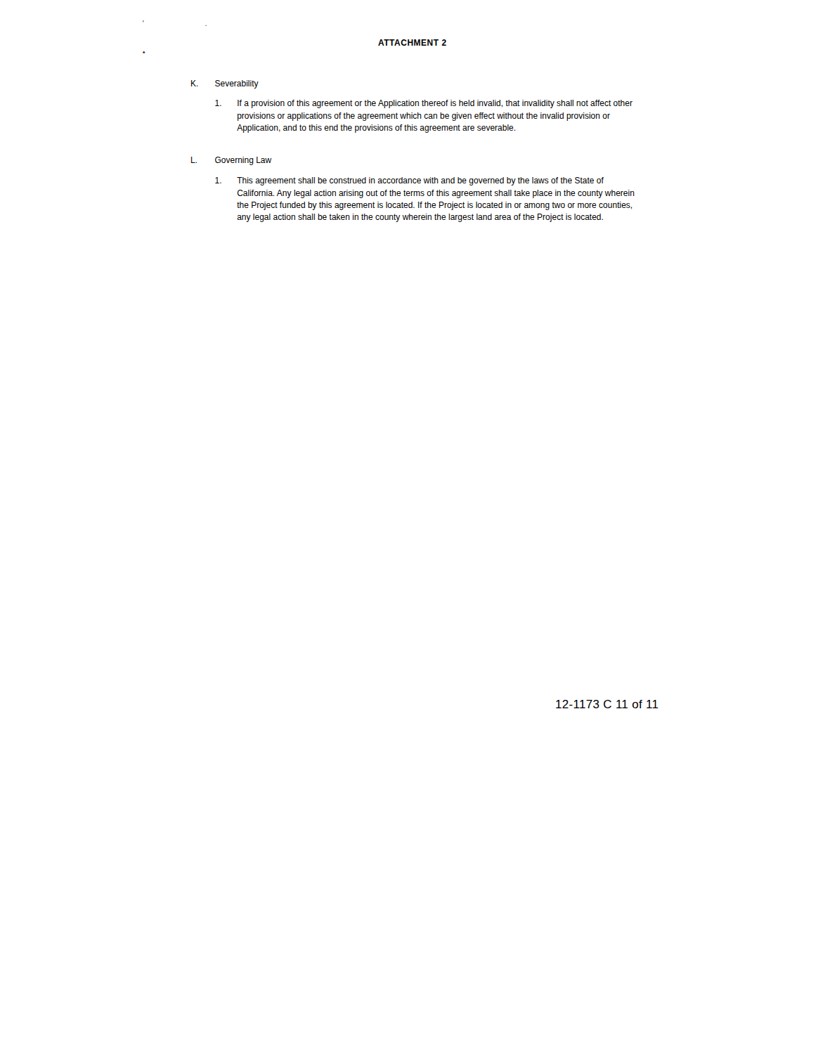′ .
•
ATTACHMENT 2
K. Severability
1. If a provision of this agreement or the Application thereof is held invalid, that invalidity shall not affect other provisions or applications of the agreement which can be given effect without the invalid provision or Application, and to this end the provisions of this agreement are severable.
L. Governing Law
1. This agreement shall be construed in accordance with and be governed by the laws of the State of California. Any legal action arising out of the terms of this agreement shall take place in the county wherein the Project funded by this agreement is located. If the Project is located in or among two or more counties, any legal action shall be taken in the county wherein the largest land area of the Project is located.
12-1173 C 11 of 11